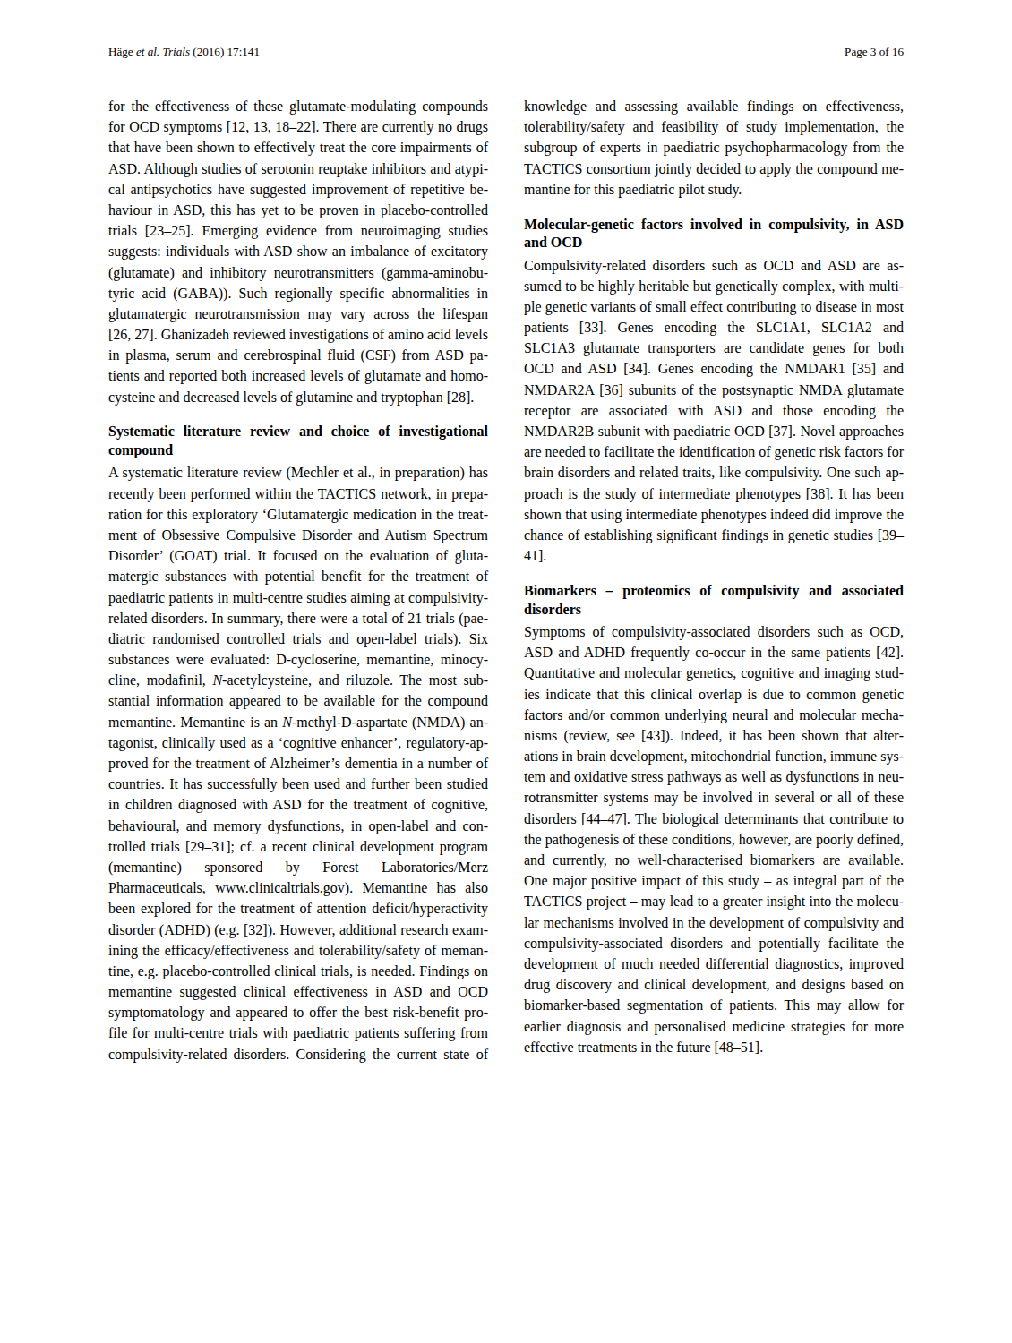Häge et al. Trials (2016) 17:141
Page 3 of 16
for the effectiveness of these glutamate-modulating compounds for OCD symptoms [12, 13, 18–22]. There are currently no drugs that have been shown to effectively treat the core impairments of ASD. Although studies of serotonin reuptake inhibitors and atypical antipsychotics have suggested improvement of repetitive behaviour in ASD, this has yet to be proven in placebo-controlled trials [23–25]. Emerging evidence from neuroimaging studies suggests: individuals with ASD show an imbalance of excitatory (glutamate) and inhibitory neurotransmitters (gamma-aminobutyric acid (GABA)). Such regionally specific abnormalities in glutamatergic neurotransmission may vary across the lifespan [26, 27]. Ghanizadeh reviewed investigations of amino acid levels in plasma, serum and cerebrospinal fluid (CSF) from ASD patients and reported both increased levels of glutamate and homocysteine and decreased levels of glutamine and tryptophan [28].
Systematic literature review and choice of investigational compound
A systematic literature review (Mechler et al., in preparation) has recently been performed within the TACTICS network, in preparation for this exploratory ‘Glutamatergic medication in the treatment of Obsessive Compulsive Disorder and Autism Spectrum Disorder’ (GOAT) trial. It focused on the evaluation of glutamatergic substances with potential benefit for the treatment of paediatric patients in multi-centre studies aiming at compulsivity-related disorders. In summary, there were a total of 21 trials (paediatric randomised controlled trials and open-label trials). Six substances were evaluated: D-cycloserine, memantine, minocycline, modafinil, N-acetylcysteine, and riluzole. The most substantial information appeared to be available for the compound memantine. Memantine is an N-methyl-D-aspartate (NMDA) antagonist, clinically used as a ‘cognitive enhancer’, regulatory-approved for the treatment of Alzheimer’s dementia in a number of countries. It has successfully been used and further been studied in children diagnosed with ASD for the treatment of cognitive, behavioural, and memory dysfunctions, in open-label and controlled trials [29–31]; cf. a recent clinical development program (memantine) sponsored by Forest Laboratories/Merz Pharmaceuticals, www.clinicaltrials.gov). Memantine has also been explored for the treatment of attention deficit/hyperactivity disorder (ADHD) (e.g. [32]). However, additional research examining the efficacy/effectiveness and tolerability/safety of memantine, e.g. placebo-controlled clinical trials, is needed. Findings on memantine suggested clinical effectiveness in ASD and OCD symptomatology and appeared to offer the best risk-benefit profile for multi-centre trials with paediatric patients suffering from compulsivity-related disorders. Considering the current state of knowledge and assessing available findings on effectiveness, tolerability/safety and feasibility of study implementation, the subgroup of experts in paediatric psychopharmacology from the TACTICS consortium jointly decided to apply the compound memantine for this paediatric pilot study.
Molecular-genetic factors involved in compulsivity, in ASD and OCD
Compulsivity-related disorders such as OCD and ASD are assumed to be highly heritable but genetically complex, with multiple genetic variants of small effect contributing to disease in most patients [33]. Genes encoding the SLC1A1, SLC1A2 and SLC1A3 glutamate transporters are candidate genes for both OCD and ASD [34]. Genes encoding the NMDAR1 [35] and NMDAR2A [36] subunits of the postsynaptic NMDA glutamate receptor are associated with ASD and those encoding the NMDAR2B subunit with paediatric OCD [37]. Novel approaches are needed to facilitate the identification of genetic risk factors for brain disorders and related traits, like compulsivity. One such approach is the study of intermediate phenotypes [38]. It has been shown that using intermediate phenotypes indeed did improve the chance of establishing significant findings in genetic studies [39–41].
Biomarkers – proteomics of compulsivity and associated disorders
Symptoms of compulsivity-associated disorders such as OCD, ASD and ADHD frequently co-occur in the same patients [42]. Quantitative and molecular genetics, cognitive and imaging studies indicate that this clinical overlap is due to common genetic factors and/or common underlying neural and molecular mechanisms (review, see [43]). Indeed, it has been shown that alterations in brain development, mitochondrial function, immune system and oxidative stress pathways as well as dysfunctions in neurotransmitter systems may be involved in several or all of these disorders [44–47]. The biological determinants that contribute to the pathogenesis of these conditions, however, are poorly defined, and currently, no well-characterised biomarkers are available. One major positive impact of this study – as integral part of the TACTICS project – may lead to a greater insight into the molecular mechanisms involved in the development of compulsivity and compulsivity-associated disorders and potentially facilitate the development of much needed differential diagnostics, improved drug discovery and clinical development, and designs based on biomarker-based segmentation of patients. This may allow for earlier diagnosis and personalised medicine strategies for more effective treatments in the future [48–51].